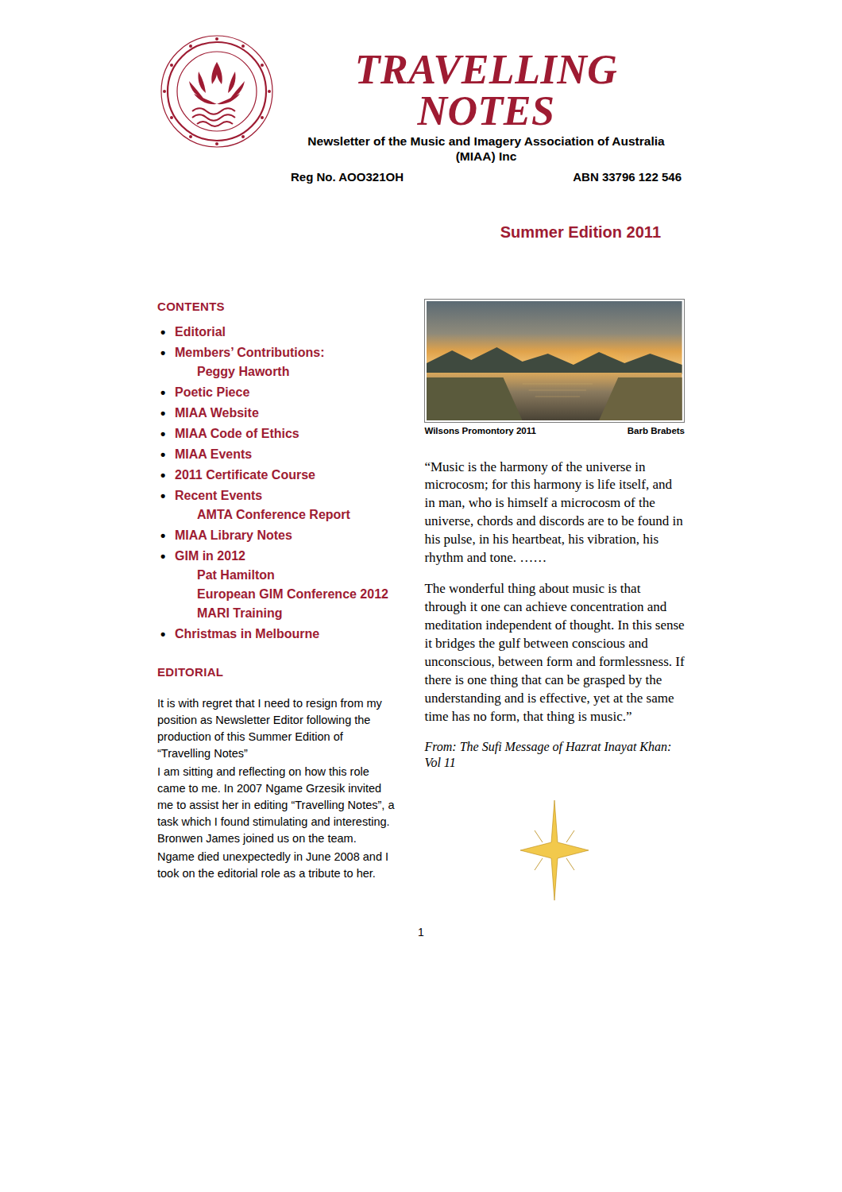TRAVELLING NOTES
Newsletter of the Music and Imagery Association of Australia
(MIAA) Inc
Reg No. AOO321OH ABN 33796 122 546
Summer Edition 2011
Contents
Editorial
Members’ Contributions: Peggy Haworth
Poetic Piece
MIAA Website
MIAA Code of Ethics
MIAA Events
2011 Certificate Course
Recent Events AMTA Conference Report
MIAA Library Notes
GIM in 2012 Pat Hamilton European GIM Conference 2012 MARI Training
Christmas in Melbourne
Editorial
It is with regret that I need to resign from my position as Newsletter Editor following the production of this Summer Edition of “Travelling Notes”
I am sitting and reflecting on how this role came to me. In 2007 Ngame Grzesik invited me to assist her in editing “Travelling Notes”, a task which I found stimulating and interesting. Bronwen James joined us on the team.
Ngame died unexpectedly in June 2008 and I took on the editorial role as a tribute to her.
Wilsons Promontory 2011 Barb Brabets
“Music is the harmony of the universe in microcosm; for this harmony is life itself, and in man, who is himself a microcosm of the universe, chords and discords are to be found in his pulse, in his heartbeat, his vibration, his rhythm and tone. ……
The wonderful thing about music is that through it one can achieve concentration and meditation independent of thought. In this sense it bridges the gulf between conscious and unconscious, between form and formlessness. If there is one thing that can be grasped by the understanding and is effective, yet at the same time has no form, that thing is music.”
From: The Sufi Message of Hazrat Inayat Khan: Vol 11
1